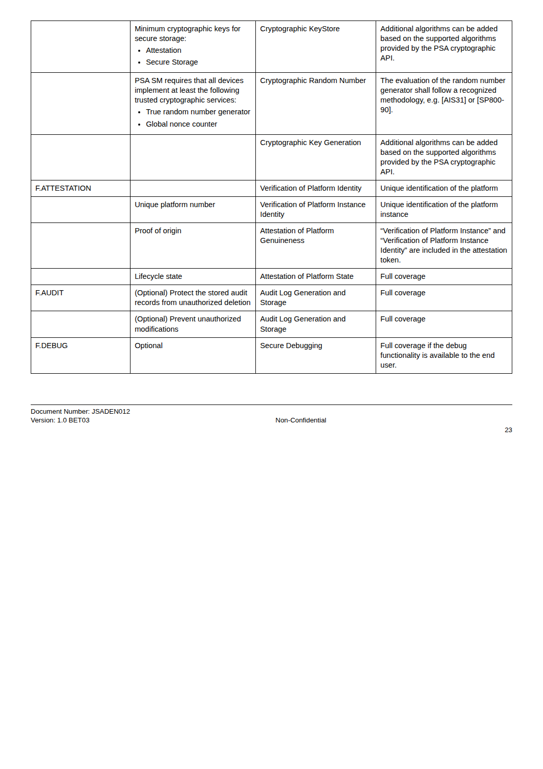| | Minimum cryptographic keys for secure storage: Attestation Secure Storage | Cryptographic KeyStore | Additional algorithms can be added based on the supported algorithms provided by the PSA cryptographic API. |
| | PSA SM requires that all devices implement at least the following trusted cryptographic services: True random number generator Global nonce counter | Cryptographic Random Number | The evaluation of the random number generator shall follow a recognized methodology, e.g. [AIS31] or [SP800-90]. |
| | | Cryptographic Key Generation | Additional algorithms can be added based on the supported algorithms provided by the PSA cryptographic API. |
| F.ATTESTATION | | Verification of Platform Identity | Unique identification of the platform |
| | Unique platform number | Verification of Platform Instance Identity | Unique identification of the platform instance |
| | Proof of origin | Attestation of Platform Genuineness | “Verification of Platform Instance” and “Verification of Platform Instance Identity” are included in the attestation token. |
| | Lifecycle state | Attestation of Platform State | Full coverage |
| F.AUDIT | (Optional) Protect the stored audit records from unauthorized deletion | Audit Log Generation and Storage | Full coverage |
| | (Optional) Prevent unauthorized modifications | Audit Log Generation and Storage | Full coverage |
| F.DEBUG | Optional | Secure Debugging | Full coverage if the debug functionality is available to the end user. |
Document Number: JSADEN012
Version: 1.0 BET03
Non-Confidential
23